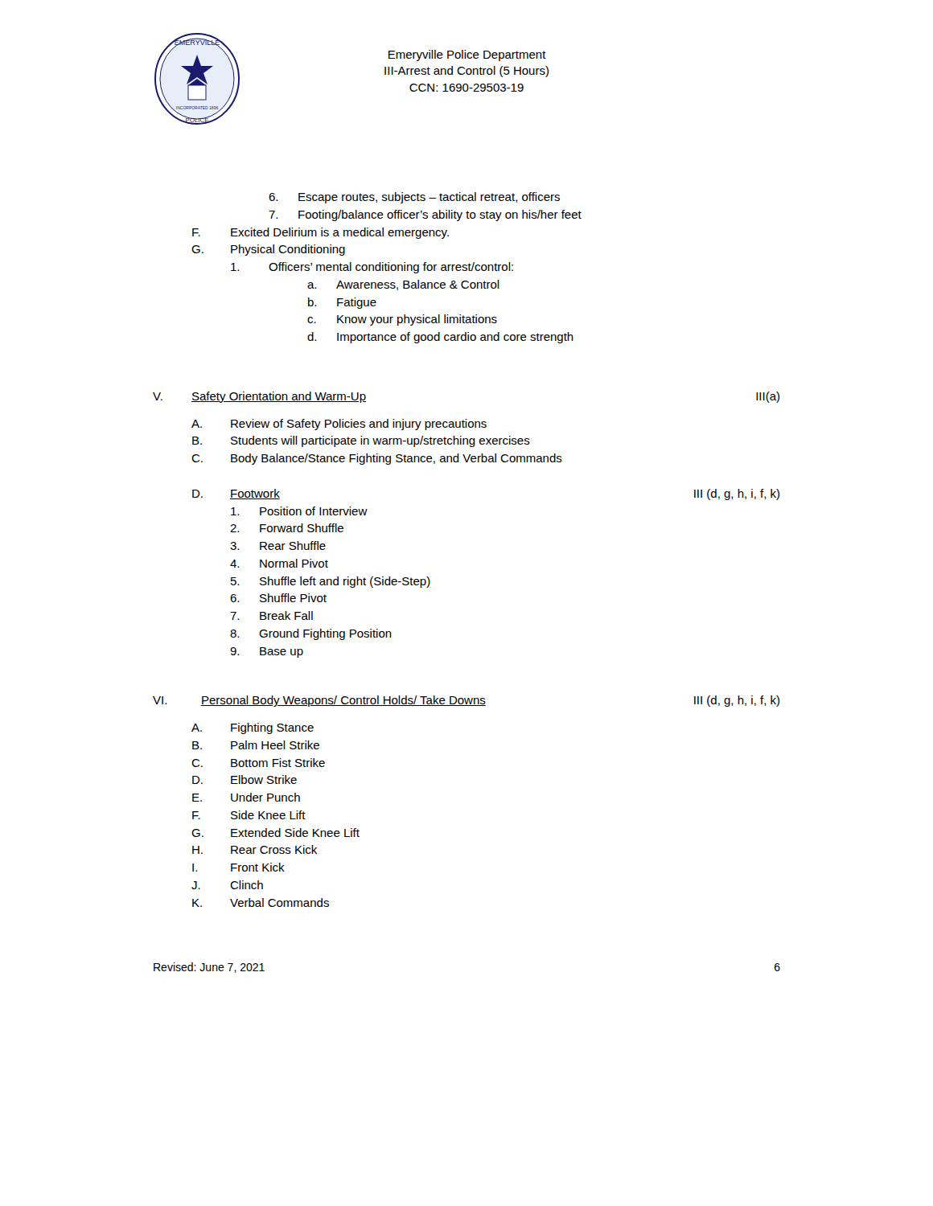EMERYVILLE POLICE INCORPORATED 1896
Emeryville Police Department
III-Arrest and Control (5 Hours)
CCN: 1690-29503-19
6. Escape routes, subjects – tactical retreat, officers
7. Footing/balance officer’s ability to stay on his/her feet
F. Excited Delirium is a medical emergency.
G. Physical Conditioning
1. Officers’ mental conditioning for arrest/control:
a. Awareness, Balance & Control
b. Fatigue
c. Know your physical limitations
d. Importance of good cardio and core strength
V.
III(a) Safety Orientation and Warm-Up
A. Review of Safety Policies and injury precautions
B. Students will participate in warm-up/stretching exercises
C. Body Balance/Stance Fighting Stance, and Verbal Commands
D.
III (d, g, h, i, f, k) Footwork
1. Position of Interview
2. Forward Shuffle
3. Rear Shuffle
4. Normal Pivot
5. Shuffle left and right (Side-Step)
6. Shuffle Pivot
7. Break Fall
8. Ground Fighting Position
9. Base up
VI.
III (d, g, h, i, f, k) Personal Body Weapons/ Control Holds/ Take Downs
A. Fighting Stance
B. Palm Heel Strike
C. Bottom Fist Strike
D. Elbow Strike
E. Under Punch
F. Side Knee Lift
G. Extended Side Knee Lift
H. Rear Cross Kick
I. Front Kick
J. Clinch
K. Verbal Commands
Revised: June 7, 2021
6